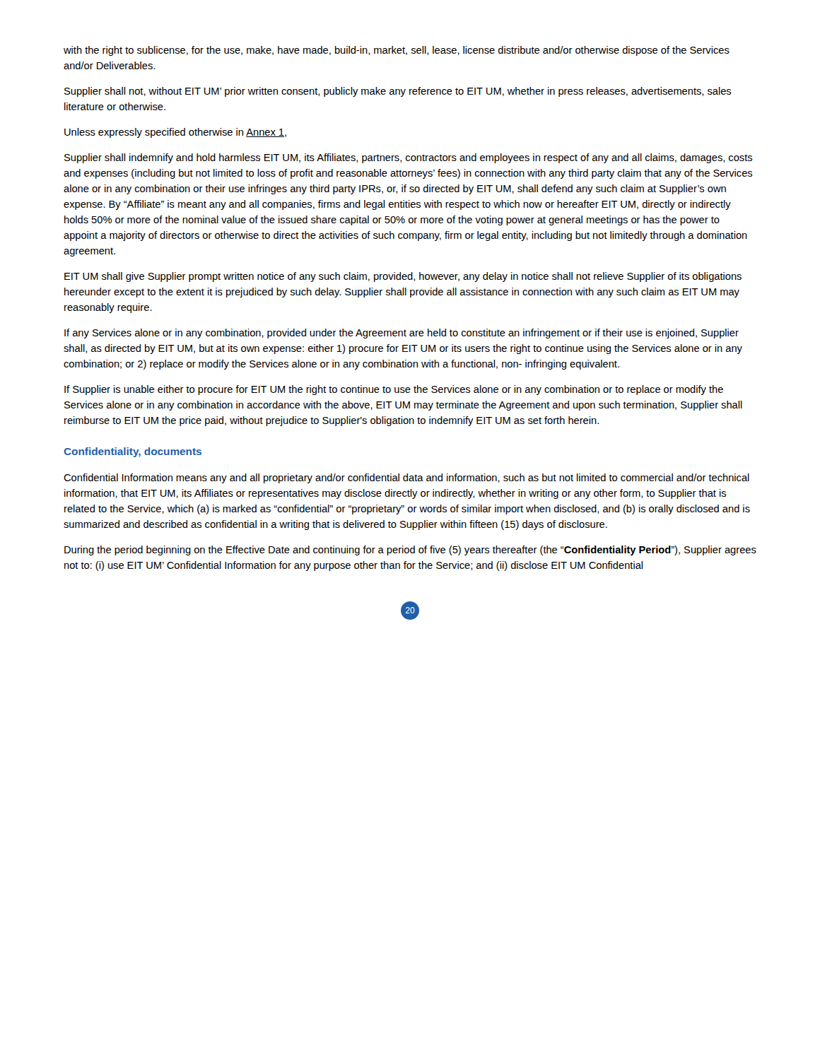with the right to sublicense, for the use, make, have made, build-in, market, sell, lease, license distribute and/or otherwise dispose of the Services and/or Deliverables.
Supplier shall not, without EIT UM’ prior written consent, publicly make any reference to EIT UM, whether in press releases, advertisements, sales literature or otherwise.
Unless expressly specified otherwise in Annex 1,
Supplier shall indemnify and hold harmless EIT UM, its Affiliates, partners, contractors and employees in respect of any and all claims, damages, costs and expenses (including but not limited to loss of profit and reasonable attorneys’ fees) in connection with any third party claim that any of the Services alone or in any combination or their use infringes any third party IPRs, or, if so directed by EIT UM, shall defend any such claim at Supplier’s own expense. By “Affiliate” is meant any and all companies, firms and legal entities with respect to which now or hereafter EIT UM, directly or indirectly holds 50% or more of the nominal value of the issued share capital or 50% or more of the voting power at general meetings or has the power to appoint a majority of directors or otherwise to direct the activities of such company, firm or legal entity, including but not limitedly through a domination agreement.
EIT UM shall give Supplier prompt written notice of any such claim, provided, however, any delay in notice shall not relieve Supplier of its obligations hereunder except to the extent it is prejudiced by such delay. Supplier shall provide all assistance in connection with any such claim as EIT UM may reasonably require.
If any Services alone or in any combination, provided under the Agreement are held to constitute an infringement or if their use is enjoined, Supplier shall, as directed by EIT UM, but at its own expense: either 1) procure for EIT UM or its users the right to continue using the Services alone or in any combination; or 2) replace or modify the Services alone or in any combination with a functional, non- infringing equivalent.
If Supplier is unable either to procure for EIT UM the right to continue to use the Services alone or in any combination or to replace or modify the Services alone or in any combination in accordance with the above, EIT UM may terminate the Agreement and upon such termination, Supplier shall reimburse to EIT UM the price paid, without prejudice to Supplier's obligation to indemnify EIT UM as set forth herein.
Confidentiality, documents
Confidential Information means any and all proprietary and/or confidential data and information, such as but not limited to commercial and/or technical information, that EIT UM, its Affiliates or representatives may disclose directly or indirectly, whether in writing or any other form, to Supplier that is related to the Service, which (a) is marked as “confidential” or “proprietary” or words of similar import when disclosed, and (b) is orally disclosed and is summarized and described as confidential in a writing that is delivered to Supplier within fifteen (15) days of disclosure.
During the period beginning on the Effective Date and continuing for a period of five (5) years thereafter (the “Confidentiality Period”), Supplier agrees not to: (i) use EIT UM’ Confidential Information for any purpose other than for the Service; and (ii) disclose EIT UM Confidential
20